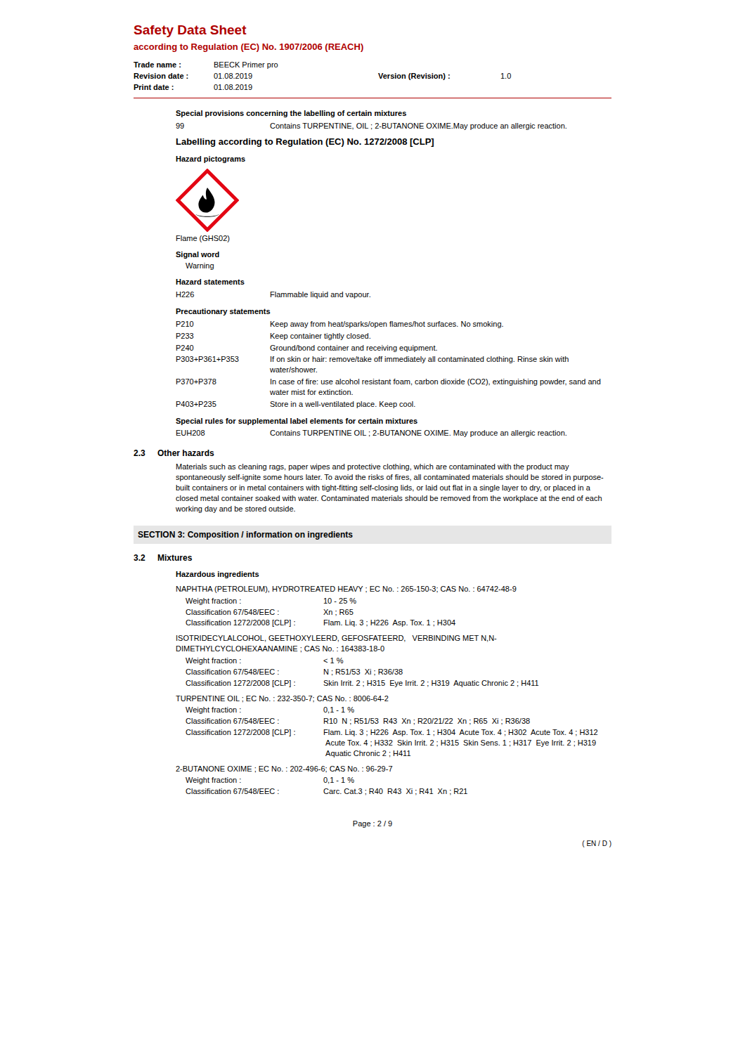Safety Data Sheet
according to Regulation (EC) No. 1907/2006 (REACH)
| Trade name : | BEECK Primer pro | | |
| Revision date : | 01.08.2019 | Version (Revision) : | 1.0 |
| Print date : | 01.08.2019 | | |
Special provisions concerning the labelling of certain mixtures
| 99 | Contains TURPENTINE, OIL ; 2-BUTANONE OXIME.May produce an allergic reaction. |
Labelling according to Regulation (EC) No. 1272/2008 [CLP]
Hazard pictograms
Flame (GHS02)
Signal word
Warning
Hazard statements
| H226 | Flammable liquid and vapour. |
Precautionary statements
| P210 | Keep away from heat/sparks/open flames/hot surfaces. No smoking. |
| P233 | Keep container tightly closed. |
| P240 | Ground/bond container and receiving equipment. |
| P303+P361+P353 | If on skin or hair: remove/take off immediately all contaminated clothing. Rinse skin with water/shower. |
| P370+P378 | In case of fire: use alcohol resistant foam, carbon dioxide (CO2), extinguishing powder, sand and water mist for extinction. |
| P403+P235 | Store in a well-ventilated place. Keep cool. |
Special rules for supplemental label elements for certain mixtures
| EUH208 | Contains TURPENTINE OIL ; 2-BUTANONE OXIME. May produce an allergic reaction. |
2.3 Other hazards
Materials such as cleaning rags, paper wipes and protective clothing, which are contaminated with the product may spontaneously self-ignite some hours later. To avoid the risks of fires, all contaminated materials should be stored in purpose-built containers or in metal containers with tight-fitting self-closing lids, or laid out flat in a single layer to dry, or placed in a closed metal container soaked with water. Contaminated materials should be removed from the workplace at the end of each working day and be stored outside.
SECTION 3: Composition / information on ingredients
3.2 Mixtures
Hazardous ingredients
NAPHTHA (PETROLEUM), HYDROTREATED HEAVY ; EC No. : 265-150-3; CAS No. : 64742-48-9
| Weight fraction : | 10 - 25 % |
| Classification 67/548/EEC : | Xn ; R65 |
| Classification 1272/2008 [CLP] : | Flam. Liq. 3 ; H226 Asp. Tox. 1 ; H304 |
ISOTRIDECYLALCOHOL, GEETHOXYLEERD, GEFOSFATEERD, VERBINDING MET N,N-DIMETHYLCYCLOHEXAANAMINE ; CAS No. : 164383-18-0
| Weight fraction : | < 1 % |
| Classification 67/548/EEC : | N ; R51/53 Xi ; R36/38 |
| Classification 1272/2008 [CLP] : | Skin Irrit. 2 ; H315 Eye Irrit. 2 ; H319 Aquatic Chronic 2 ; H411 |
TURPENTINE OIL ; EC No. : 232-350-7; CAS No. : 8006-64-2
| Weight fraction : | 0,1 - 1 % |
| Classification 67/548/EEC : | R10 N ; R51/53 R43 Xn ; R20/21/22 Xn ; R65 Xi ; R36/38 |
| Classification 1272/2008 [CLP] : | Flam. Liq. 3 ; H226 Asp. Tox. 1 ; H304 Acute Tox. 4 ; H302 Acute Tox. 4 ; H312 Acute Tox. 4 ; H332 Skin Irrit. 2 ; H315 Skin Sens. 1 ; H317 Eye Irrit. 2 ; H319 Aquatic Chronic 2 ; H411 |
2-BUTANONE OXIME ; EC No. : 202-496-6; CAS No. : 96-29-7
| Weight fraction : | 0,1 - 1 % |
| Classification 67/548/EEC : | Carc. Cat.3 ; R40 R43 Xi ; R41 Xn ; R21 |
Page : 2 / 9
( EN / D )